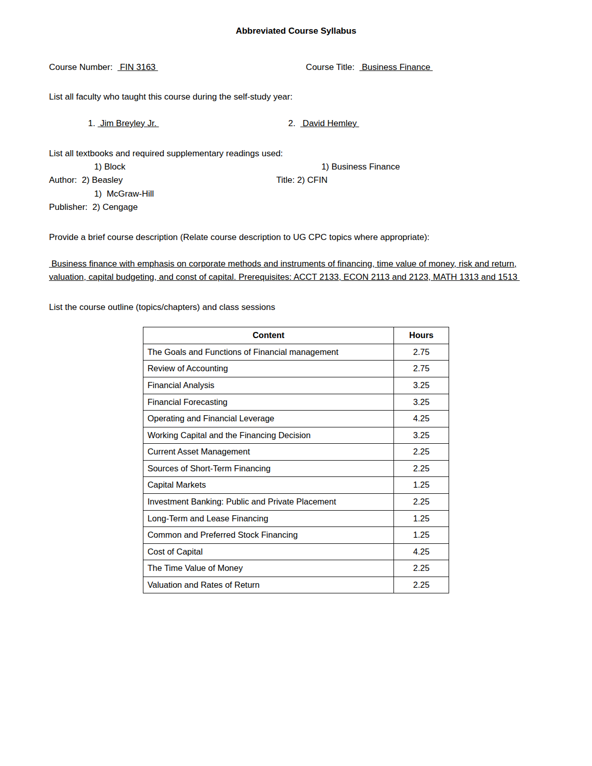Abbreviated Course Syllabus
Course Number: FIN 3163
Course Title: Business Finance
List all faculty who taught this course during the self-study year:
1. Jim Breyley Jr.
2. David Hemley
List all textbooks and required supplementary readings used:
1) Block
1) Business Finance
Author: 2) Beasley
Title: 2) CFIN
1) McGraw-Hill
Publisher: 2) Cengage
Provide a brief course description (Relate course description to UG CPC topics where appropriate):
Business finance with emphasis on corporate methods and instruments of financing, time value of money, risk and return, valuation, capital budgeting, and const of capital. Prerequisites: ACCT 2133, ECON 2113 and 2123, MATH 1313 and 1513
List the course outline (topics/chapters) and class sessions
| Content | Hours |
| --- | --- |
| The Goals and Functions of Financial management | 2.75 |
| Review of Accounting | 2.75 |
| Financial Analysis | 3.25 |
| Financial Forecasting | 3.25 |
| Operating and Financial Leverage | 4.25 |
| Working Capital and the Financing Decision | 3.25 |
| Current Asset Management | 2.25 |
| Sources of Short-Term Financing | 2.25 |
| Capital Markets | 1.25 |
| Investment Banking: Public and Private Placement | 2.25 |
| Long-Term and Lease Financing | 1.25 |
| Common and Preferred Stock Financing | 1.25 |
| Cost of Capital | 4.25 |
| The Time Value of Money | 2.25 |
| Valuation and Rates of Return | 2.25 |